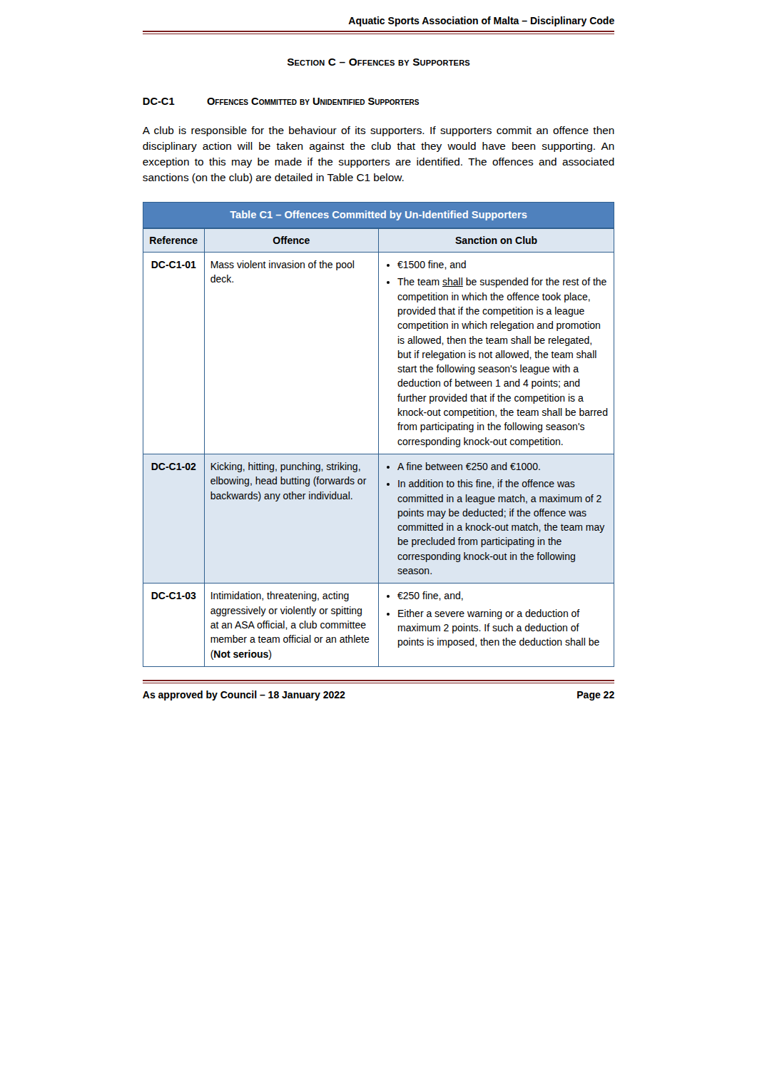Aquatic Sports Association of Malta – Disciplinary Code
Section C – Offences by Supporters
DC-C1
Offences Committed by Unidentified Supporters
A club is responsible for the behaviour of its supporters. If supporters commit an offence then disciplinary action will be taken against the club that they would have been supporting. An exception to this may be made if the supporters are identified. The offences and associated sanctions (on the club) are detailed in Table C1 below.
Table C1 – Offences Committed by Un-Identified Supporters
| Reference | Offence | Sanction on Club |
| --- | --- | --- |
| DC-C1-01 | Mass violent invasion of the pool deck. | €1500 fine, and The team shall be suspended for the rest of the competition in which the offence took place, provided that if the competition is a league competition in which relegation and promotion is allowed, then the team shall be relegated, but if relegation is not allowed, the team shall start the following season's league with a deduction of between 1 and 4 points; and further provided that if the competition is a knock-out competition, the team shall be barred from participating in the following season's corresponding knock-out competition. |
| DC-C1-02 | Kicking, hitting, punching, striking, elbowing, head butting (forwards or backwards) any other individual. | A fine between €250 and €1000. In addition to this fine, if the offence was committed in a league match, a maximum of 2 points may be deducted; if the offence was committed in a knock-out match, the team may be precluded from participating in the corresponding knock-out in the following season. |
| DC-C1-03 | Intimidation, threatening, acting aggressively or violently or spitting at an ASA official, a club committee member a team official or an athlete ( Not serious ) | €250 fine, and, Either a severe warning or a deduction of maximum 2 points. If such a deduction of points is imposed, then the deduction shall be |
As approved by Council – 18 January 2022 Page 22